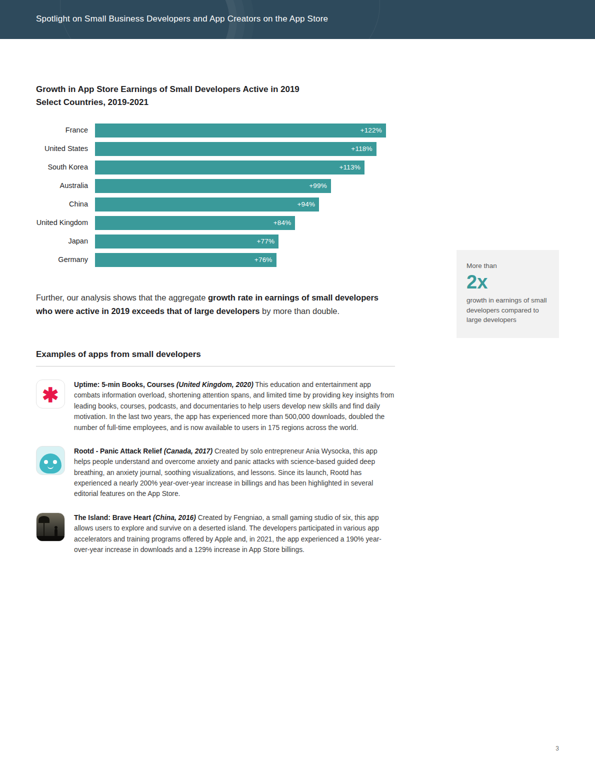Spotlight on Small Business Developers and App Creators on the App Store
Growth in App Store Earnings of Small Developers Active in 2019 Select Countries, 2019-2021
France
+122%
United States
+118%
South Korea
+113%
Australia
+99%
China
+94%
United Kingdom
+84%
Japan
+77%
Germany
+76%
Further, our analysis shows that the aggregate growth rate in earnings of small developers who were active in 2019 exceeds that of large developers by more than double.
Examples of apps from small developers
✱
Uptime: 5-min Books, Courses (United Kingdom, 2020) This education and entertainment app combats information overload, shortening attention spans, and limited time by providing key insights from leading books, courses, podcasts, and documentaries to help users develop new skills and find daily motivation. In the last two years, the app has experienced more than 500,000 downloads, doubled the number of full-time employees, and is now available to users in 175 regions across the world.
Rootd - Panic Attack Relief (Canada, 2017) Created by solo entrepreneur Ania Wysocka, this app helps people understand and overcome anxiety and panic attacks with science-based guided deep breathing, an anxiety journal, soothing visualizations, and lessons. Since its launch, Rootd has experienced a nearly 200% year-over-year increase in billings and has been highlighted in several editorial features on the App Store.
The Island: Brave Heart (China, 2016) Created by Fengniao, a small gaming studio of six, this app allows users to explore and survive on a deserted island. The developers participated in various app accelerators and training programs offered by Apple and, in 2021, the app experienced a 190% year-over-year increase in downloads and a 129% increase in App Store billings.
More than
2x
growth in earnings of small developers compared to large developers
3